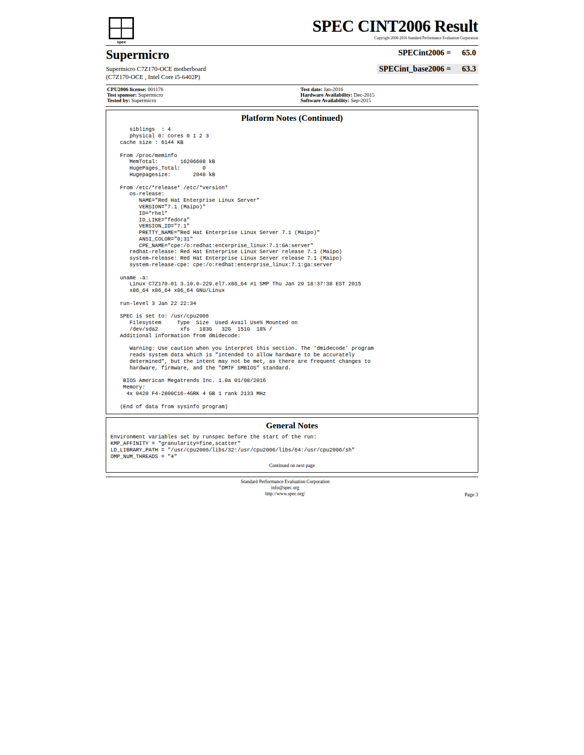spec
SPEC CINT2006 Result
Copyright 2006-2016 Standard Performance Evaluation Corporation
Supermicro
| SPECint2006 = | 65.0 |
Supermicro C7Z170-OCE motherboard
(C7Z170-OCE , Intel Core i5-6402P)
| SPECint_base2006 = | 63.3 |
| CPU2006 license: 001176 | Test date: Jan-2016 |
| Test sponsor: Supermicro | Hardware Availability: Dec-2015 |
| Tested by: Supermicro | Software Availability: Sep-2015 |
Platform Notes (Continued)
      siblings  : 4
      physical 0: cores 0 1 2 3
   cache size : 6144 KB

   From /proc/meminfo
      MemTotal:       16206608 kB
      HugePages_Total:       0
      Hugepagesize:       2048 kB

   From /etc/*release* /etc/*version*
      os-release:
         NAME="Red Hat Enterprise Linux Server"
         VERSION="7.1 (Maipo)"
         ID="rhel"
         ID_LIKE="fedora"
         VERSION_ID="7.1"
         PRETTY_NAME="Red Hat Enterprise Linux Server 7.1 (Maipo)"
         ANSI_COLOR="0;31"
         CPE_NAME="cpe:/o:redhat:enterprise_linux:7.1:GA:server"
      redhat-release: Red Hat Enterprise Linux Server release 7.1 (Maipo)
      system-release: Red Hat Enterprise Linux Server release 7.1 (Maipo)
      system-release-cpe: cpe:/o:redhat:enterprise_linux:7.1:ga:server

   uname -a:
      Linux C7Z170-01 3.10.0-229.el7.x86_64 #1 SMP Thu Jan 29 18:37:38 EST 2015
      x86_64 x86_64 x86_64 GNU/Linux

   run-level 3 Jan 22 22:34

   SPEC is set to: /usr/cpu2006
      Filesystem     Type  Size  Used Avail Use% Mounted on
      /dev/sda2       xfs   183G   32G  151G  18% /
   Additional information from dmidecode:

      Warning: Use caution when you interpret this section. The 'dmidecode' program
      reads system data which is "intended to allow hardware to be accurately
      determined", but the intent may not be met, as there are frequent changes to
      hardware, firmware, and the "DMTF SMBIOS" standard.

    BIOS American Megatrends Inc. 1.0a 01/08/2016
    Memory:
     4x 0420 F4-2800C16-4GRK 4 GB 1 rank 2133 MHz

   (End of data from sysinfo program)
General Notes
Environment variables set by runspec before the start of the run:
KMP_AFFINITY = "granularity=fine,scatter"
LD_LIBRARY_PATH = "/usr/cpu2006/libs/32:/usr/cpu2006/libs/64:/usr/cpu2006/sh"
OMP_NUM_THREADS = "4"
Continued on next page
Standard Performance Evaluation Corporation
info@spec.org
http://www.spec.org/
Page 3